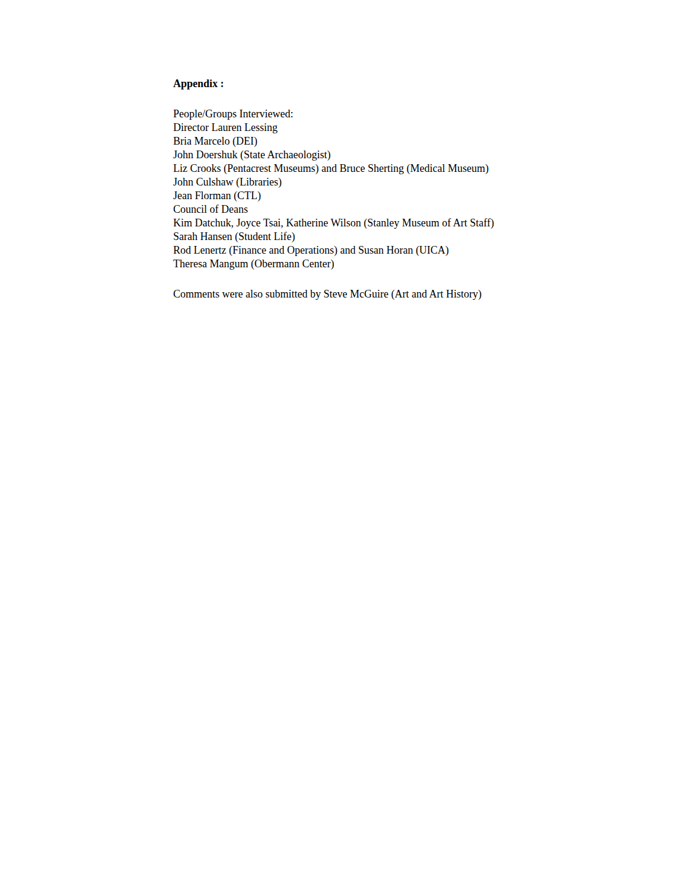Appendix :
People/Groups Interviewed:
Director Lauren Lessing
Bria Marcelo (DEI)
John Doershuk (State Archaeologist)
Liz Crooks (Pentacrest Museums) and Bruce Sherting (Medical Museum)
John Culshaw (Libraries)
Jean Florman (CTL)
Council of Deans
Kim Datchuk, Joyce Tsai, Katherine Wilson (Stanley Museum of Art Staff)
Sarah Hansen (Student Life)
Rod Lenertz (Finance and Operations) and Susan Horan (UICA)
Theresa Mangum (Obermann Center)
Comments were also submitted by Steve McGuire (Art and Art History)